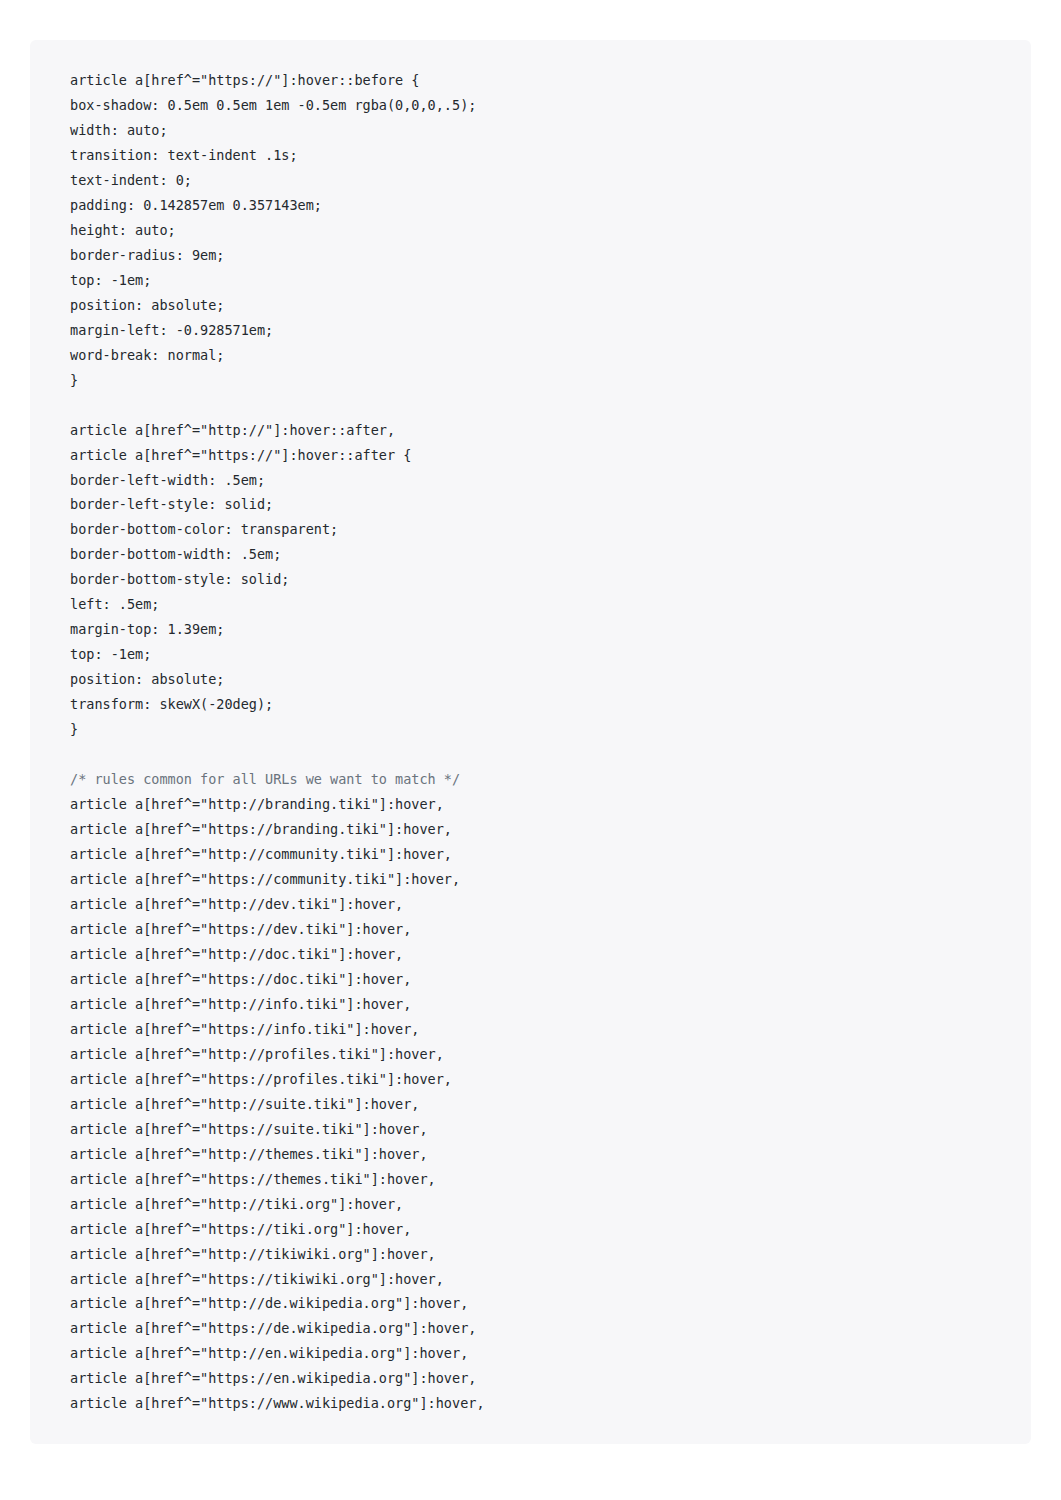article a[href^="https://"]:hover::before {
box-shadow: 0.5em 0.5em 1em -0.5em rgba(0,0,0,.5);
width: auto;
transition: text-indent .1s;
text-indent: 0;
padding: 0.142857em 0.357143em;
height: auto;
border-radius: 9em;
top: -1em;
position: absolute;
margin-left: -0.928571em;
word-break: normal;
}

article a[href^="http://"]:hover::after,
article a[href^="https://"]:hover::after {
border-left-width: .5em;
border-left-style: solid;
border-bottom-color: transparent;
border-bottom-width: .5em;
border-bottom-style: solid;
left: .5em;
margin-top: 1.39em;
top: -1em;
position: absolute;
transform: skewX(-20deg);
}

/* rules common for all URLs we want to match */
article a[href^="http://branding.tiki"]:hover,
article a[href^="https://branding.tiki"]:hover,
article a[href^="http://community.tiki"]:hover,
article a[href^="https://community.tiki"]:hover,
article a[href^="http://dev.tiki"]:hover,
article a[href^="https://dev.tiki"]:hover,
article a[href^="http://doc.tiki"]:hover,
article a[href^="https://doc.tiki"]:hover,
article a[href^="http://info.tiki"]:hover,
article a[href^="https://info.tiki"]:hover,
article a[href^="http://profiles.tiki"]:hover,
article a[href^="https://profiles.tiki"]:hover,
article a[href^="http://suite.tiki"]:hover,
article a[href^="https://suite.tiki"]:hover,
article a[href^="http://themes.tiki"]:hover,
article a[href^="https://themes.tiki"]:hover,
article a[href^="http://tiki.org"]:hover,
article a[href^="https://tiki.org"]:hover,
article a[href^="http://tikiwiki.org"]:hover,
article a[href^="https://tikiwiki.org"]:hover,
article a[href^="http://de.wikipedia.org"]:hover,
article a[href^="https://de.wikipedia.org"]:hover,
article a[href^="http://en.wikipedia.org"]:hover,
article a[href^="https://en.wikipedia.org"]:hover,
article a[href^="https://www.wikipedia.org"]:hover,